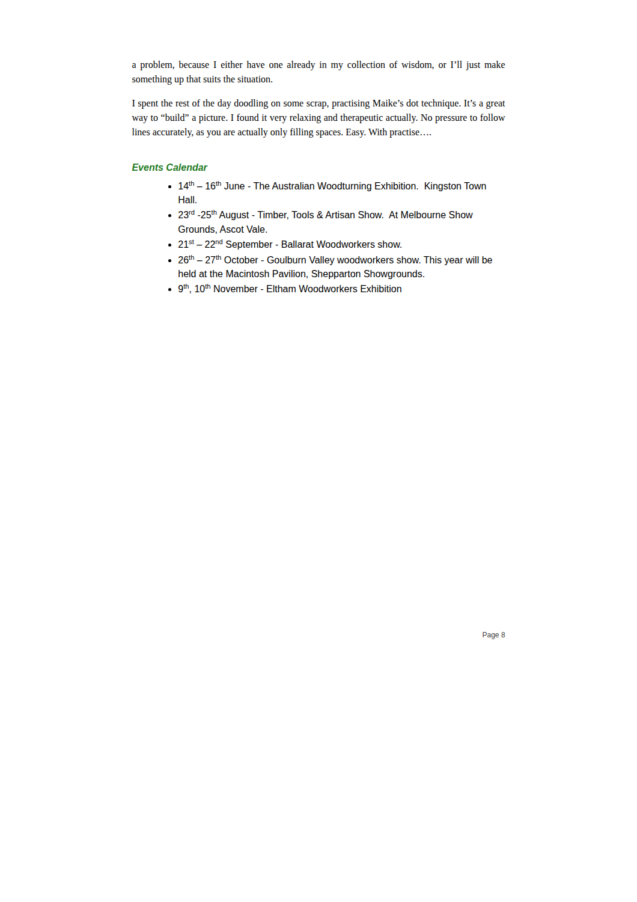a problem, because I either have one already in my collection of wisdom, or I’ll just make something up that suits the situation.
I spent the rest of the day doodling on some scrap, practising Maike’s dot technique. It’s a great way to “build” a picture. I found it very relaxing and therapeutic actually. No pressure to follow lines accurately, as you are actually only filling spaces. Easy. With practise….
Events Calendar
14th – 16th June - The Australian Woodturning Exhibition. Kingston Town Hall.
23rd -25th August - Timber, Tools & Artisan Show. At Melbourne Show Grounds, Ascot Vale.
21st – 22nd September - Ballarat Woodworkers show.
26th – 27th October - Goulburn Valley woodworkers show. This year will be held at the Macintosh Pavilion, Shepparton Showgrounds.
9th, 10th November - Eltham Woodworkers Exhibition
Page 8